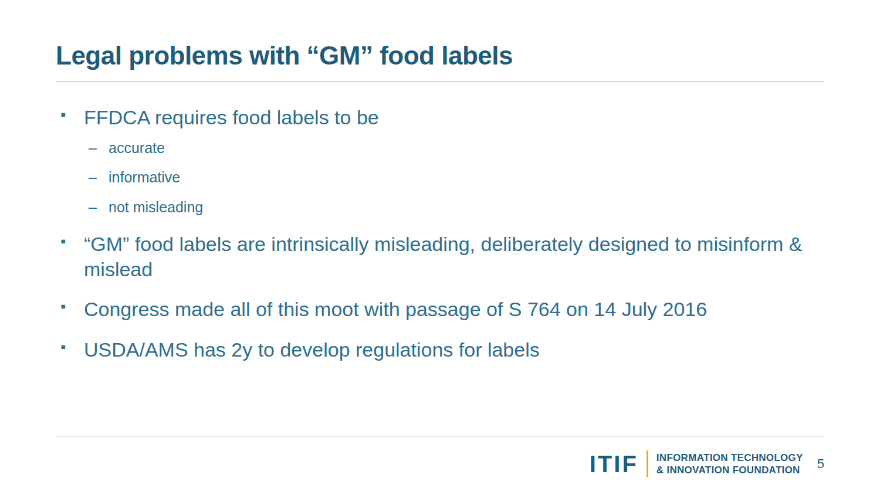Legal problems with “GM” food labels
FFDCA requires food labels to be
accurate
informative
not misleading
“GM” food labels are intrinsically misleading, deliberately designed to misinform & mislead
Congress made all of this moot with passage of S 764 on 14 July 2016
USDA/AMS has 2y to develop regulations for labels
ITIF INFORMATION TECHNOLOGY
& INNOVATION FOUNDATION 5